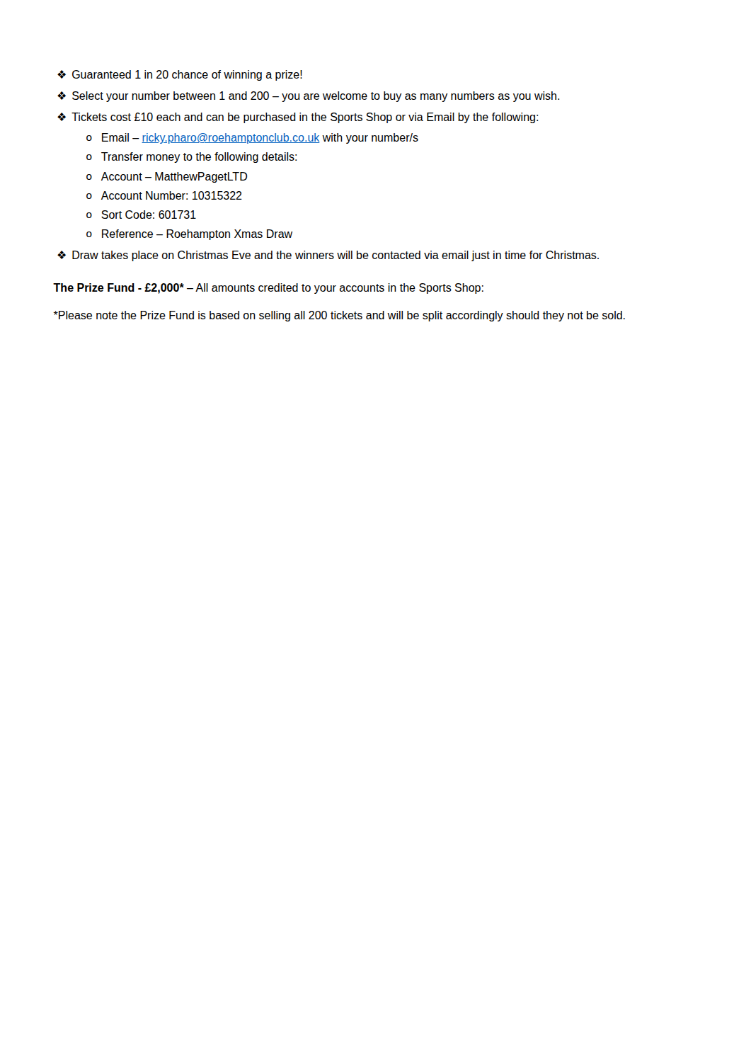Guaranteed 1 in 20 chance of winning a prize!
Select your number between 1 and 200 – you are welcome to buy as many numbers as you wish.
Tickets cost £10 each and can be purchased in the Sports Shop or via Email by the following:
Email – ricky.pharo@roehamptonclub.co.uk with your number/s
Transfer money to the following details:
Account – MatthewPagetLTD
Account Number: 10315322
Sort Code: 601731
Reference – Roehampton Xmas Draw
Draw takes place on Christmas Eve and the winners will be contacted via email just in time for Christmas.
The Prize Fund - £2,000* – All amounts credited to your accounts in the Sports Shop:
*Please note the Prize Fund is based on selling all 200 tickets and will be split accordingly should they not be sold.